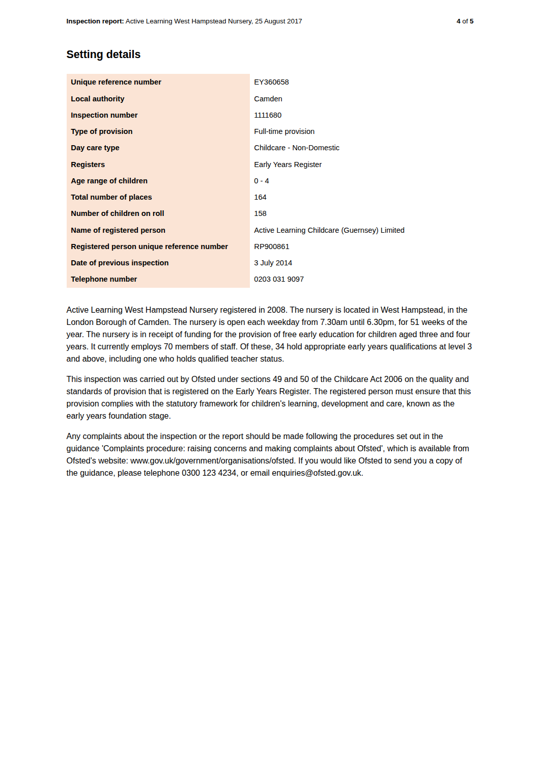Inspection report: Active Learning West Hampstead Nursery, 25 August 2017 4 of 5
Setting details
| Unique reference number | EY360658 |
| Local authority | Camden |
| Inspection number | 1111680 |
| Type of provision | Full-time provision |
| Day care type | Childcare - Non-Domestic |
| Registers | Early Years Register |
| Age range of children | 0 - 4 |
| Total number of places | 164 |
| Number of children on roll | 158 |
| Name of registered person | Active Learning Childcare (Guernsey) Limited |
| Registered person unique reference number | RP900861 |
| Date of previous inspection | 3 July 2014 |
| Telephone number | 0203 031 9097 |
Active Learning West Hampstead Nursery registered in 2008. The nursery is located in West Hampstead, in the London Borough of Camden. The nursery is open each weekday from 7.30am until 6.30pm, for 51 weeks of the year. The nursery is in receipt of funding for the provision of free early education for children aged three and four years. It currently employs 70 members of staff. Of these, 34 hold appropriate early years qualifications at level 3 and above, including one who holds qualified teacher status.
This inspection was carried out by Ofsted under sections 49 and 50 of the Childcare Act 2006 on the quality and standards of provision that is registered on the Early Years Register. The registered person must ensure that this provision complies with the statutory framework for children's learning, development and care, known as the early years foundation stage.
Any complaints about the inspection or the report should be made following the procedures set out in the guidance 'Complaints procedure: raising concerns and making complaints about Ofsted', which is available from Ofsted's website: www.gov.uk/government/organisations/ofsted. If you would like Ofsted to send you a copy of the guidance, please telephone 0300 123 4234, or email enquiries@ofsted.gov.uk.